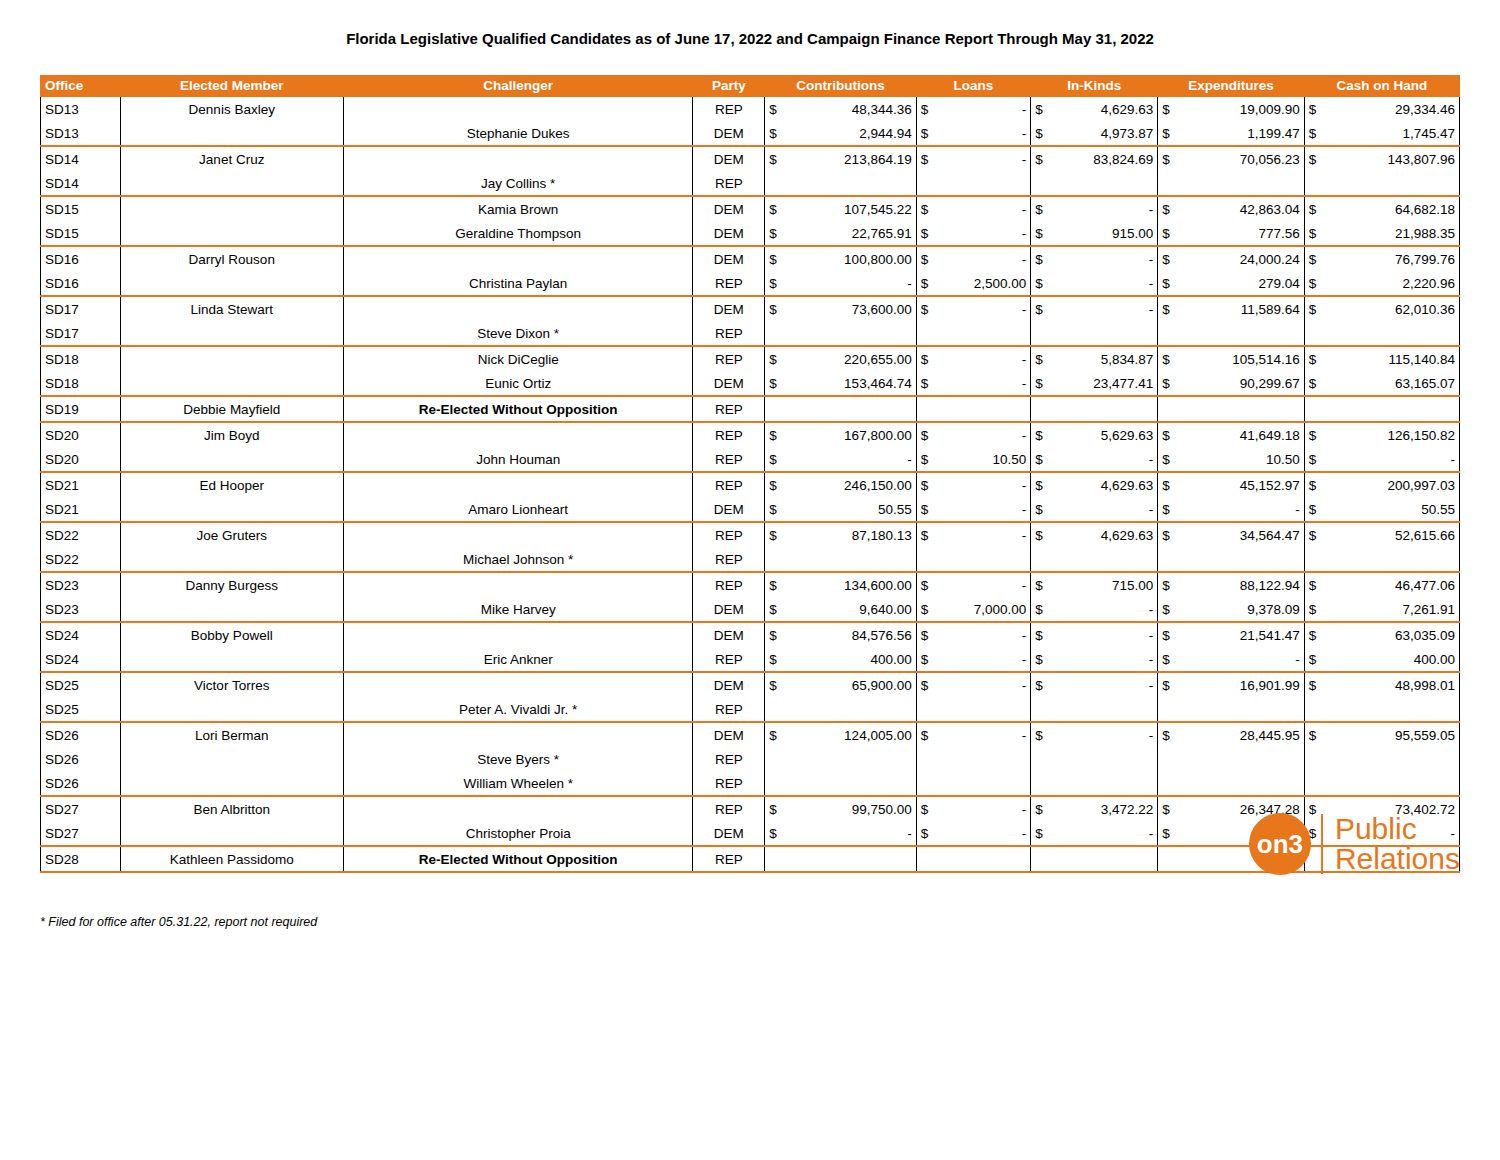Florida Legislative Qualified Candidates as of June 17, 2022 and Campaign Finance Report Through May 31, 2022
| Office | Elected Member | Challenger | Party | Contributions | Loans | In-Kinds | Expenditures | Cash on Hand |
| --- | --- | --- | --- | --- | --- | --- | --- | --- |
| SD13 | Dennis Baxley | | REP | $ | 48,344.36 | $ | - | $ | 4,629.63 | $ | 19,009.90 | $ | 29,334.46 |
| SD13 | | Stephanie Dukes | DEM | $ | 2,944.94 | $ | - | $ | 4,973.87 | $ | 1,199.47 | $ | 1,745.47 |
| SD14 | Janet Cruz | | DEM | $ | 213,864.19 | $ | - | $ | 83,824.69 | $ | 70,056.23 | $ | 143,807.96 |
| SD14 | | Jay Collins * | REP | | | | | | | | | | |
| SD15 | | Kamia Brown | DEM | $ | 107,545.22 | $ | - | $ | - | $ | 42,863.04 | $ | 64,682.18 |
| SD15 | | Geraldine Thompson | DEM | $ | 22,765.91 | $ | - | $ | 915.00 | $ | 777.56 | $ | 21,988.35 |
| SD16 | Darryl Rouson | | DEM | $ | 100,800.00 | $ | - | $ | - | $ | 24,000.24 | $ | 76,799.76 |
| SD16 | | Christina Paylan | REP | $ | - | $ | 2,500.00 | $ | - | $ | 279.04 | $ | 2,220.96 |
| SD17 | Linda Stewart | | DEM | $ | 73,600.00 | $ | - | $ | - | $ | 11,589.64 | $ | 62,010.36 |
| SD17 | | Steve Dixon * | REP | | | | | | | | | | |
| SD18 | | Nick DiCeglie | REP | $ | 220,655.00 | $ | - | $ | 5,834.87 | $ | 105,514.16 | $ | 115,140.84 |
| SD18 | | Eunic Ortiz | DEM | $ | 153,464.74 | $ | - | $ | 23,477.41 | $ | 90,299.67 | $ | 63,165.07 |
| SD19 | Debbie Mayfield | Re-Elected Without Opposition | REP | | | | | | | | | | |
| SD20 | Jim Boyd | | REP | $ | 167,800.00 | $ | - | $ | 5,629.63 | $ | 41,649.18 | $ | 126,150.82 |
| SD20 | | John Houman | REP | $ | - | $ | 10.50 | $ | - | $ | 10.50 | $ | - |
| SD21 | Ed Hooper | | REP | $ | 246,150.00 | $ | - | $ | 4,629.63 | $ | 45,152.97 | $ | 200,997.03 |
| SD21 | | Amaro Lionheart | DEM | $ | 50.55 | $ | - | $ | - | $ | - | $ | 50.55 |
| SD22 | Joe Gruters | | REP | $ | 87,180.13 | $ | - | $ | 4,629.63 | $ | 34,564.47 | $ | 52,615.66 |
| SD22 | | Michael Johnson * | REP | | | | | | | | | | |
| SD23 | Danny Burgess | | REP | $ | 134,600.00 | $ | - | $ | 715.00 | $ | 88,122.94 | $ | 46,477.06 |
| SD23 | | Mike Harvey | DEM | $ | 9,640.00 | $ | 7,000.00 | $ | - | $ | 9,378.09 | $ | 7,261.91 |
| SD24 | Bobby Powell | | DEM | $ | 84,576.56 | $ | - | $ | - | $ | 21,541.47 | $ | 63,035.09 |
| SD24 | | Eric Ankner | REP | $ | 400.00 | $ | - | $ | - | $ | - | $ | 400.00 |
| SD25 | Victor Torres | | DEM | $ | 65,900.00 | $ | - | $ | - | $ | 16,901.99 | $ | 48,998.01 |
| SD25 | | Peter A. Vivaldi Jr. * | REP | | | | | | | | | | |
| SD26 | Lori Berman | | DEM | $ | 124,005.00 | $ | - | $ | - | $ | 28,445.95 | $ | 95,559.05 |
| SD26 | | Steve Byers * | REP | | | | | | | | | | |
| SD26 | | William Wheelen * | REP | | | | | | | | | | |
| SD27 | Ben Albritton | | REP | $ | 99,750.00 | $ | - | $ | 3,472.22 | $ | 26,347.28 | $ | 73,402.72 |
| SD27 | | Christopher Proia | DEM | $ | - | $ | - | $ | - | $ | - | $ | - |
| SD28 | Kathleen Passidomo | Re-Elected Without Opposition | REP | | | | | | | | | | |
on3
Public Relations
* Filed for office after 05.31.22, report not required